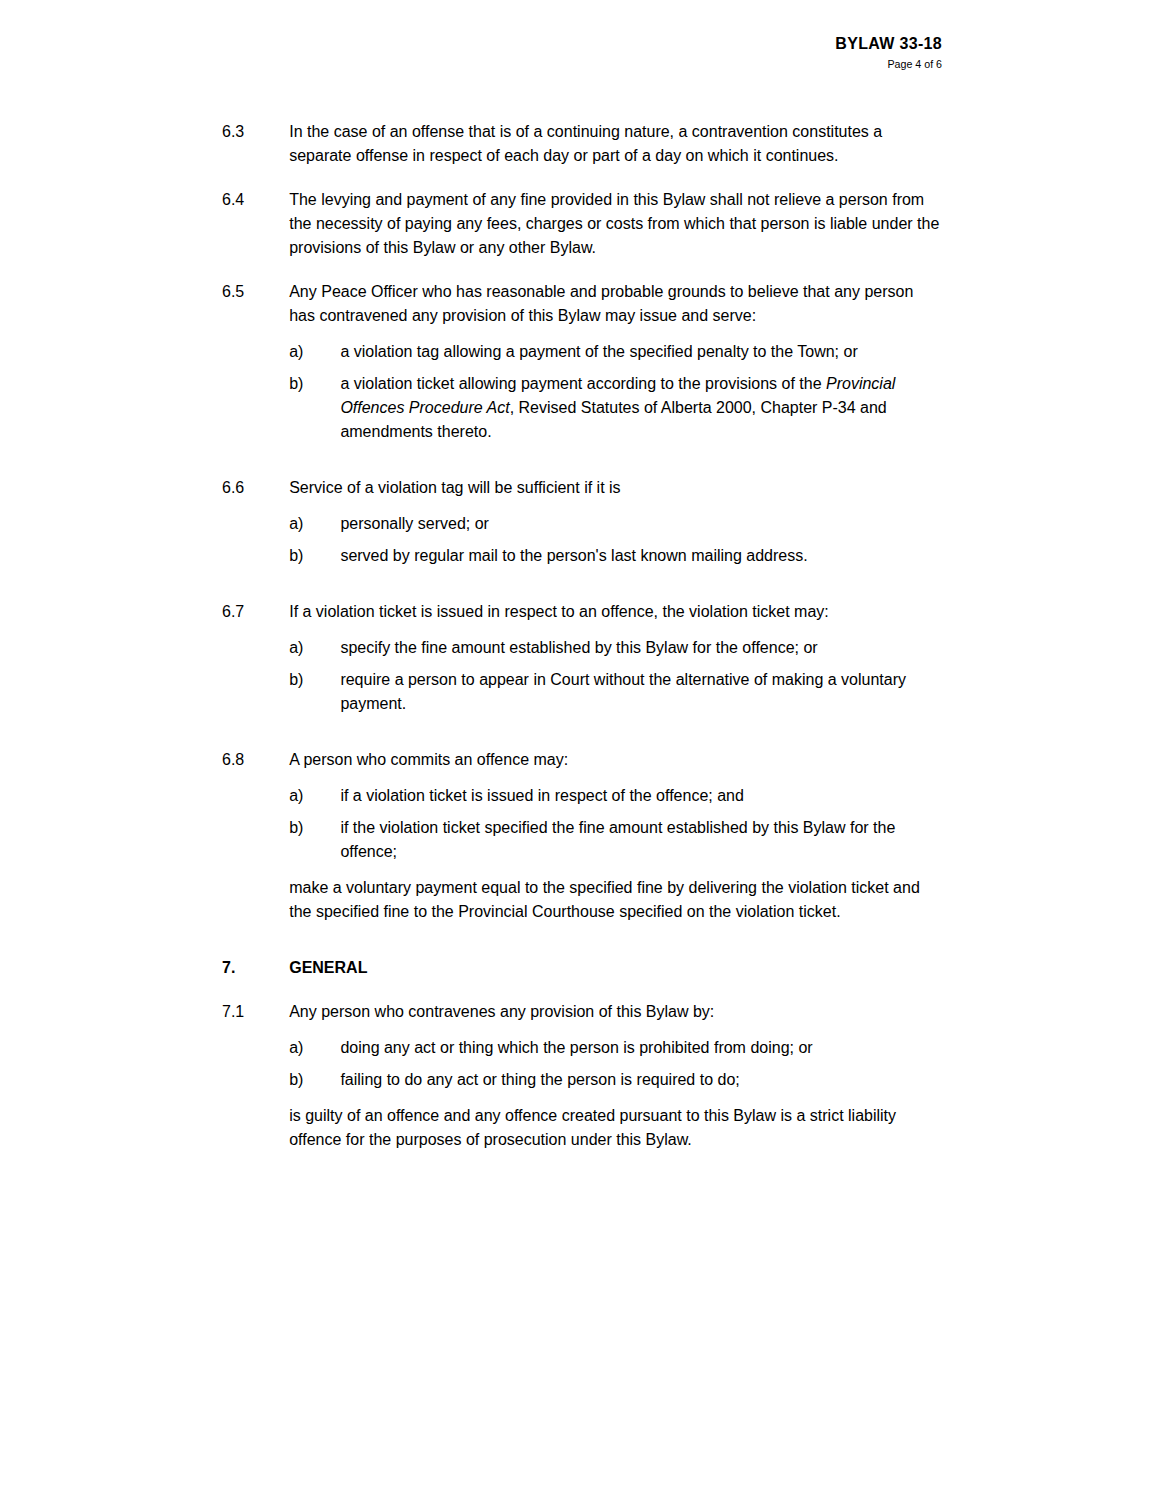BYLAW 33-18
Page 4 of 6
6.3
In the case of an offense that is of a continuing nature, a contravention constitutes a separate offense in respect of each day or part of a day on which it continues.
6.4
The levying and payment of any fine provided in this Bylaw shall not relieve a person from the necessity of paying any fees, charges or costs from which that person is liable under the provisions of this Bylaw or any other Bylaw.
6.5
Any Peace Officer who has reasonable and probable grounds to believe that any person has contravened any provision of this Bylaw may issue and serve:
a) a violation tag allowing a payment of the specified penalty to the Town; or
b) a violation ticket allowing payment according to the provisions of the Provincial Offences Procedure Act, Revised Statutes of Alberta 2000, Chapter P-34 and amendments thereto.
6.6
Service of a violation tag will be sufficient if it is
a) personally served; or
b) served by regular mail to the person's last known mailing address.
6.7
If a violation ticket is issued in respect to an offence, the violation ticket may:
a) specify the fine amount established by this Bylaw for the offence; or
b) require a person to appear in Court without the alternative of making a voluntary payment.
6.8
A person who commits an offence may:
a) if a violation ticket is issued in respect of the offence; and
b) if the violation ticket specified the fine amount established by this Bylaw for the offence;
make a voluntary payment equal to the specified fine by delivering the violation ticket and the specified fine to the Provincial Courthouse specified on the violation ticket.
7. GENERAL
7.1
Any person who contravenes any provision of this Bylaw by:
a) doing any act or thing which the person is prohibited from doing; or
b) failing to do any act or thing the person is required to do;
is guilty of an offence and any offence created pursuant to this Bylaw is a strict liability offence for the purposes of prosecution under this Bylaw.